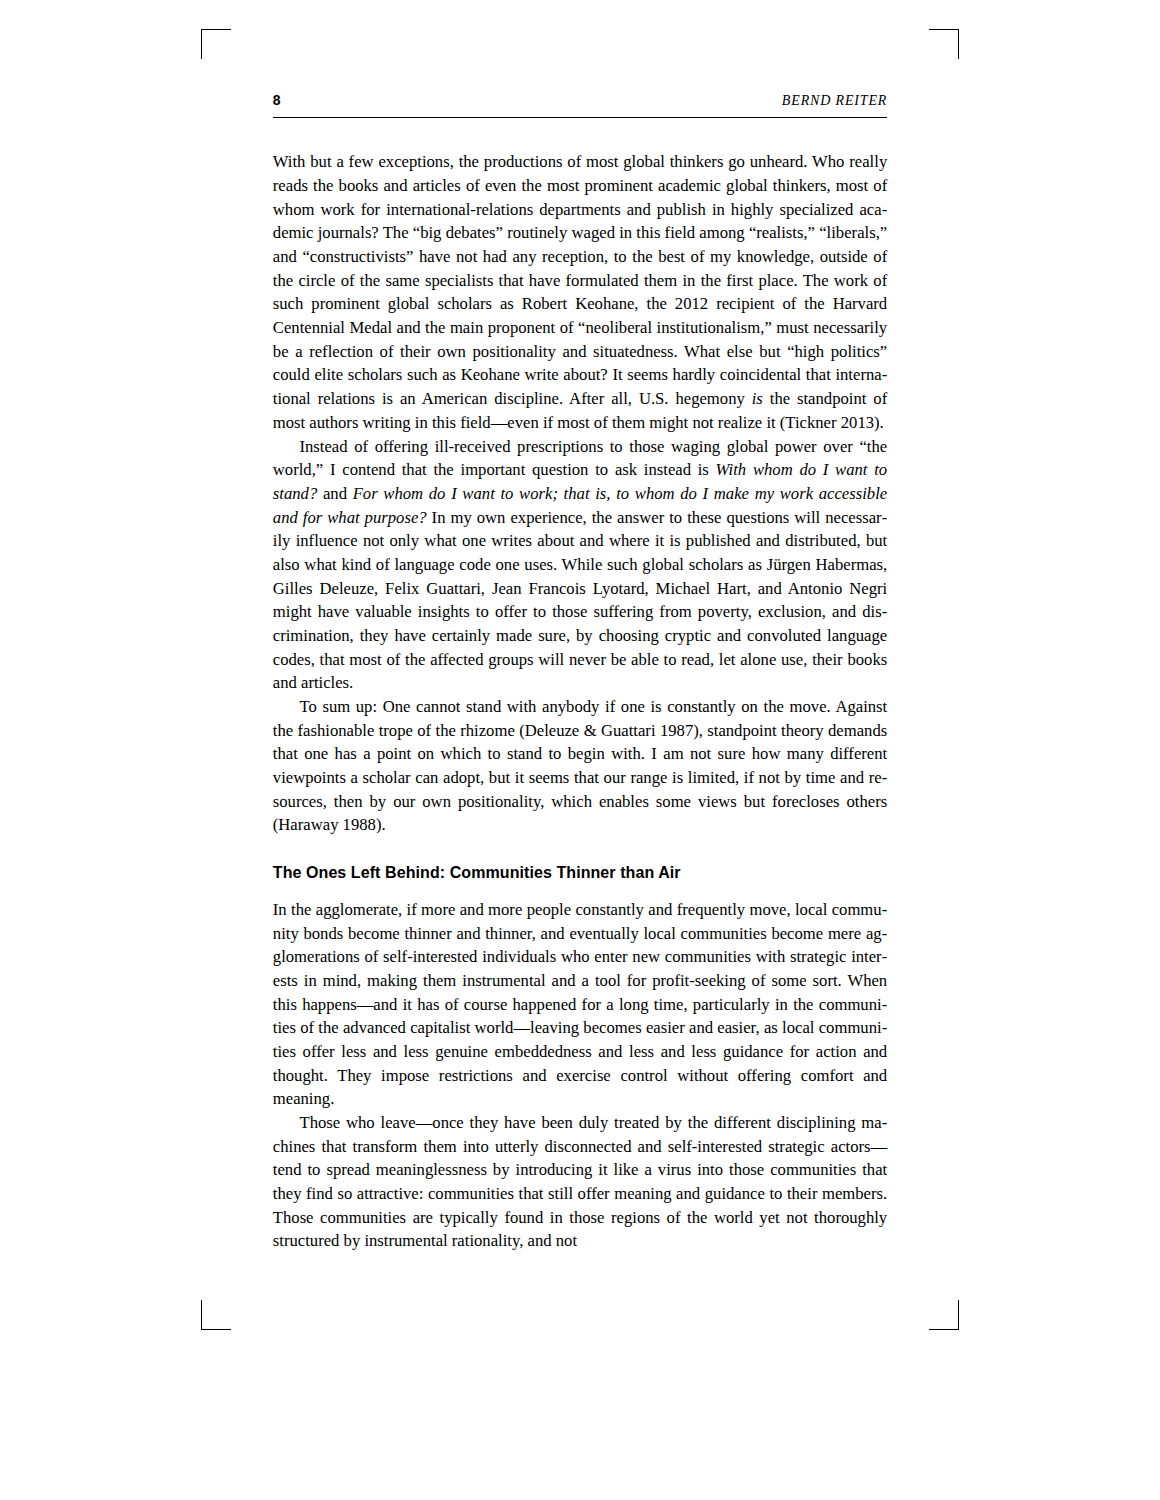8 Bernd Reiter
With but a few exceptions, the productions of most global thinkers go unheard. Who really reads the books and articles of even the most prominent academic global thinkers, most of whom work for international-relations departments and publish in highly specialized academic journals? The “big debates” routinely waged in this field among “realists,” “liberals,” and “constructivists” have not had any reception, to the best of my knowledge, outside of the circle of the same specialists that have formulated them in the first place. The work of such prominent global scholars as Robert Keohane, the 2012 recipient of the Harvard Centennial Medal and the main proponent of “neoliberal institutionalism,” must necessarily be a reflection of their own positionality and situatedness. What else but “high politics” could elite scholars such as Keohane write about? It seems hardly coincidental that international relations is an American discipline. After all, U.S. hegemony is the standpoint of most authors writing in this field—even if most of them might not realize it (Tickner 2013).
Instead of offering ill-received prescriptions to those waging global power over “the world,” I contend that the important question to ask instead is With whom do I want to stand? and For whom do I want to work; that is, to whom do I make my work accessible and for what purpose? In my own experience, the answer to these questions will necessarily influence not only what one writes about and where it is published and distributed, but also what kind of language code one uses. While such global scholars as Jürgen Habermas, Gilles Deleuze, Felix Guattari, Jean Francois Lyotard, Michael Hart, and Antonio Negri might have valuable insights to offer to those suffering from poverty, exclusion, and discrimination, they have certainly made sure, by choosing cryptic and convoluted language codes, that most of the affected groups will never be able to read, let alone use, their books and articles.
To sum up: One cannot stand with anybody if one is constantly on the move. Against the fashionable trope of the rhizome (Deleuze & Guattari 1987), standpoint theory demands that one has a point on which to stand to begin with. I am not sure how many different viewpoints a scholar can adopt, but it seems that our range is limited, if not by time and resources, then by our own positionality, which enables some views but forecloses others (Haraway 1988).
The Ones Left Behind: Communities Thinner than Air
In the agglomerate, if more and more people constantly and frequently move, local community bonds become thinner and thinner, and eventually local communities become mere agglomerations of self-interested individuals who enter new communities with strategic interests in mind, making them instrumental and a tool for profit-seeking of some sort. When this happens—and it has of course happened for a long time, particularly in the communities of the advanced capitalist world—leaving becomes easier and easier, as local communities offer less and less genuine embeddedness and less and less guidance for action and thought. They impose restrictions and exercise control without offering comfort and meaning.
Those who leave—once they have been duly treated by the different disciplining machines that transform them into utterly disconnected and self-interested strategic actors—tend to spread meaninglessness by introducing it like a virus into those communities that they find so attractive: communities that still offer meaning and guidance to their members. Those communities are typically found in those regions of the world yet not thoroughly structured by instrumental rationality, and not